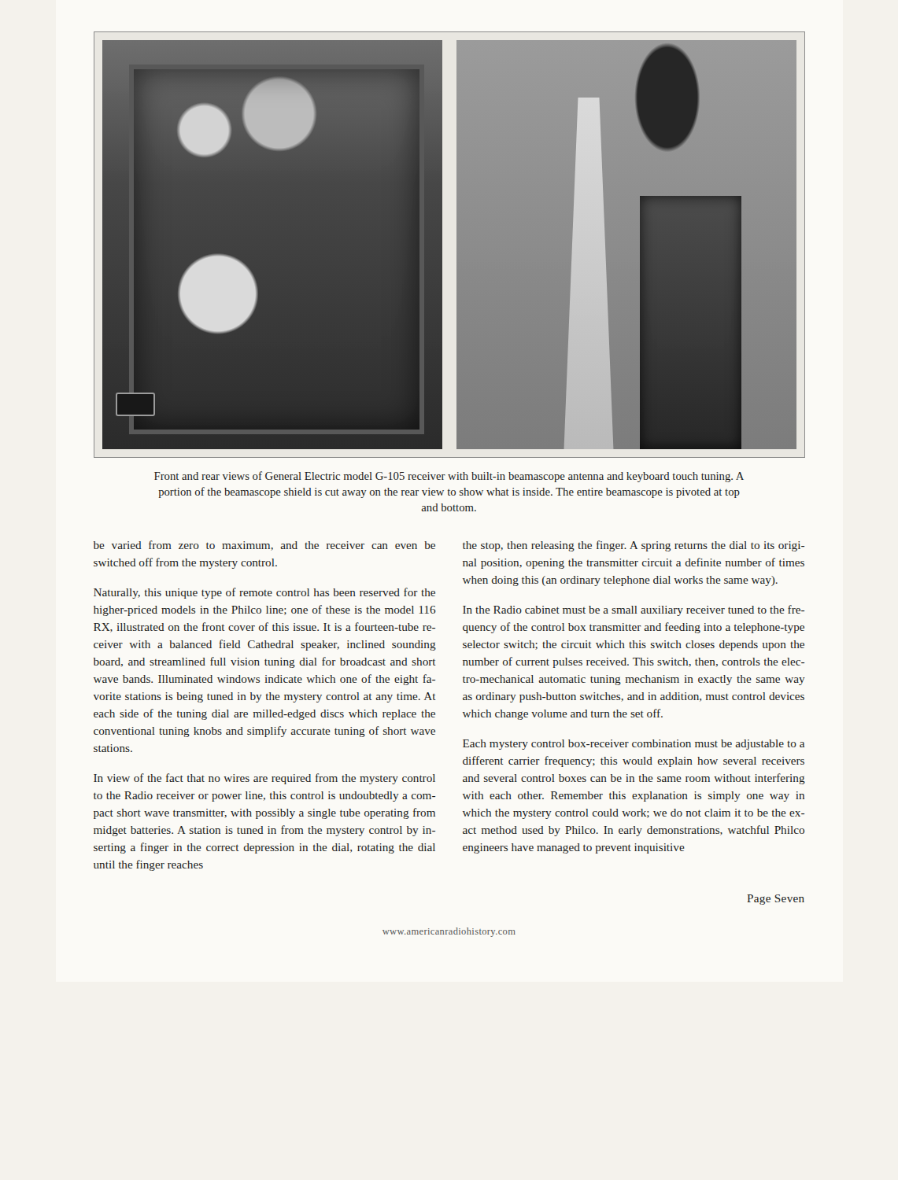Front and rear views of General Electric model G-105 receiver with built-in beamascope antenna and keyboard touch tuning. A portion of the beamascope shield is cut away on the rear view to show what is inside. The entire beamascope is pivoted at top and bottom.
be varied from zero to maximum, and the receiver can even be switched off from the mystery control.
Naturally, this unique type of remote control has been reserved for the higher-priced models in the Philco line; one of these is the model 116 RX, illustrated on the front cover of this issue. It is a fourteen-tube receiver with a balanced field Cathedral speaker, inclined sounding board, and streamlined full vision tuning dial for broadcast and short wave bands. Illuminated windows indicate which one of the eight favorite stations is being tuned in by the mystery control at any time. At each side of the tuning dial are milled-edged discs which replace the conventional tuning knobs and simplify accurate tuning of short wave stations.
In view of the fact that no wires are required from the mystery control to the Radio receiver or power line, this control is undoubtedly a compact short wave transmitter, with possibly a single tube operating from midget batteries. A station is tuned in from the mystery control by inserting a finger in the correct depression in the dial, rotating the dial until the finger reaches
the stop, then releasing the finger. A spring returns the dial to its original position, opening the transmitter circuit a definite number of times when doing this (an ordinary telephone dial works the same way).
In the Radio cabinet must be a small auxiliary receiver tuned to the frequency of the control box transmitter and feeding into a telephone-type selector switch; the circuit which this switch closes depends upon the number of current pulses received. This switch, then, controls the electro-mechanical automatic tuning mechanism in exactly the same way as ordinary push-button switches, and in addition, must control devices which change volume and turn the set off.
Each mystery control box-receiver combination must be adjustable to a different carrier frequency; this would explain how several receivers and several control boxes can be in the same room without interfering with each other. Remember this explanation is simply one way in which the mystery control could work; we do not claim it to be the exact method used by Philco. In early demonstrations, watchful Philco engineers have managed to prevent inquisitive
Page Seven
www.americanradiohistory.com